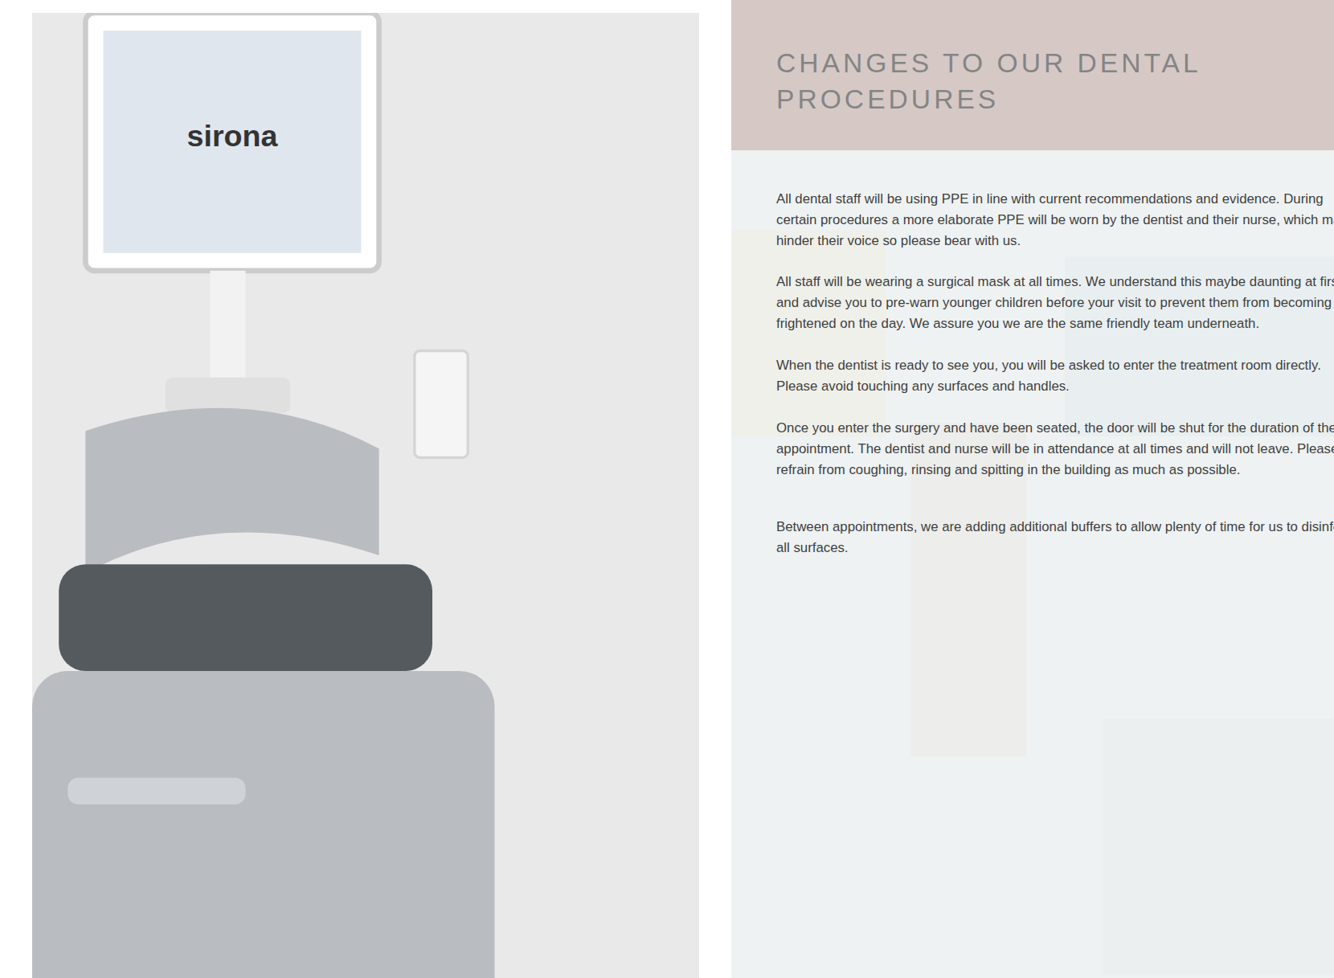Changes to our dental procedures
All dental staff will be using PPE in line with current recommendations and evidence. During certain procedures a more elaborate PPE will be worn by the dentist and their nurse, which may hinder their voice so please bear with us.
All staff will be wearing a surgical mask at all times. We understand this maybe daunting at first and advise you to pre-warn younger children before your visit to prevent them from becoming frightened on the day. We assure you we are the same friendly team underneath.
When the dentist is ready to see you, you will be asked to enter the treatment room directly. Please avoid touching any surfaces and handles.
Once you enter the surgery and have been seated, the door will be shut for the duration of the appointment. The dentist and nurse will be in attendance at all times and will not leave. Please refrain from coughing, rinsing and spitting in the building as much as possible.
Between appointments, we are adding additional buffers to allow plenty of time for us to disinfect all surfaces.